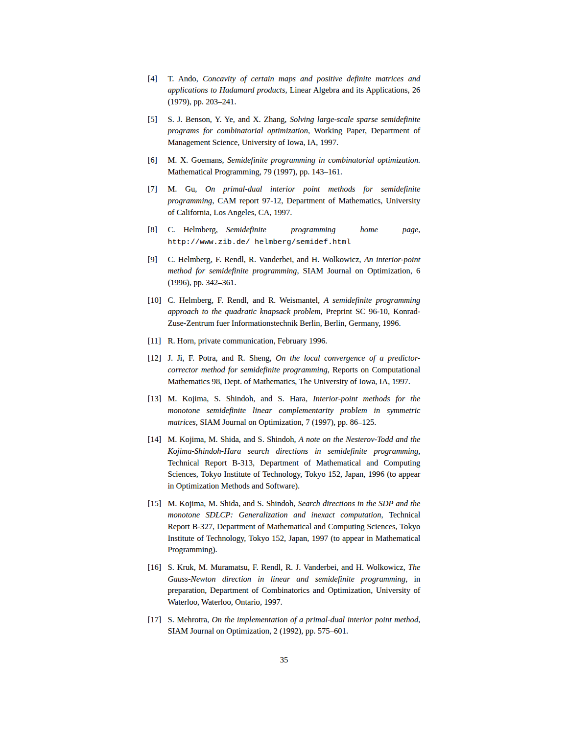[4] T. Ando, Concavity of certain maps and positive definite matrices and applications to Hadamard products, Linear Algebra and its Applications, 26 (1979), pp. 203–241.
[5] S. J. Benson, Y. Ye, and X. Zhang, Solving large-scale sparse semidefinite programs for combinatorial optimization, Working Paper, Department of Management Science, University of Iowa, IA, 1997.
[6] M. X. Goemans, Semidefinite programming in combinatorial optimization. Mathematical Programming, 79 (1997), pp. 143–161.
[7] M. Gu, On primal-dual interior point methods for semidefinite programming, CAM report 97-12, Department of Mathematics, University of California, Los Angeles, CA, 1997.
[8] C. Helmberg, Semidefinite programming home page, http://www.zib.de/ helmberg/semidef.html
[9] C. Helmberg, F. Rendl, R. Vanderbei, and H. Wolkowicz, An interior-point method for semidefinite programming, SIAM Journal on Optimization, 6 (1996), pp. 342–361.
[10] C. Helmberg, F. Rendl, and R. Weismantel, A semidefinite programming approach to the quadratic knapsack problem, Preprint SC 96-10, Konrad-Zuse-Zentrum fuer Informationstechnik Berlin, Berlin, Germany, 1996.
[11] R. Horn, private communication, February 1996.
[12] J. Ji, F. Potra, and R. Sheng, On the local convergence of a predictor-corrector method for semidefinite programming, Reports on Computational Mathematics 98, Dept. of Mathematics, The University of Iowa, IA, 1997.
[13] M. Kojima, S. Shindoh, and S. Hara, Interior-point methods for the monotone semidefinite linear complementarity problem in symmetric matrices, SIAM Journal on Optimization, 7 (1997), pp. 86–125.
[14] M. Kojima, M. Shida, and S. Shindoh, A note on the Nesterov-Todd and the Kojima-Shindoh-Hara search directions in semidefinite programming, Technical Report B-313, Department of Mathematical and Computing Sciences, Tokyo Institute of Technology, Tokyo 152, Japan, 1996 (to appear in Optimization Methods and Software).
[15] M. Kojima, M. Shida, and S. Shindoh, Search directions in the SDP and the monotone SDLCP: Generalization and inexact computation, Technical Report B-327, Department of Mathematical and Computing Sciences, Tokyo Institute of Technology, Tokyo 152, Japan, 1997 (to appear in Mathematical Programming).
[16] S. Kruk, M. Muramatsu, F. Rendl, R. J. Vanderbei, and H. Wolkowicz, The Gauss-Newton direction in linear and semidefinite programming, in preparation, Department of Combinatorics and Optimization, University of Waterloo, Waterloo, Ontario, 1997.
[17] S. Mehrotra, On the implementation of a primal-dual interior point method, SIAM Journal on Optimization, 2 (1992), pp. 575–601.
35